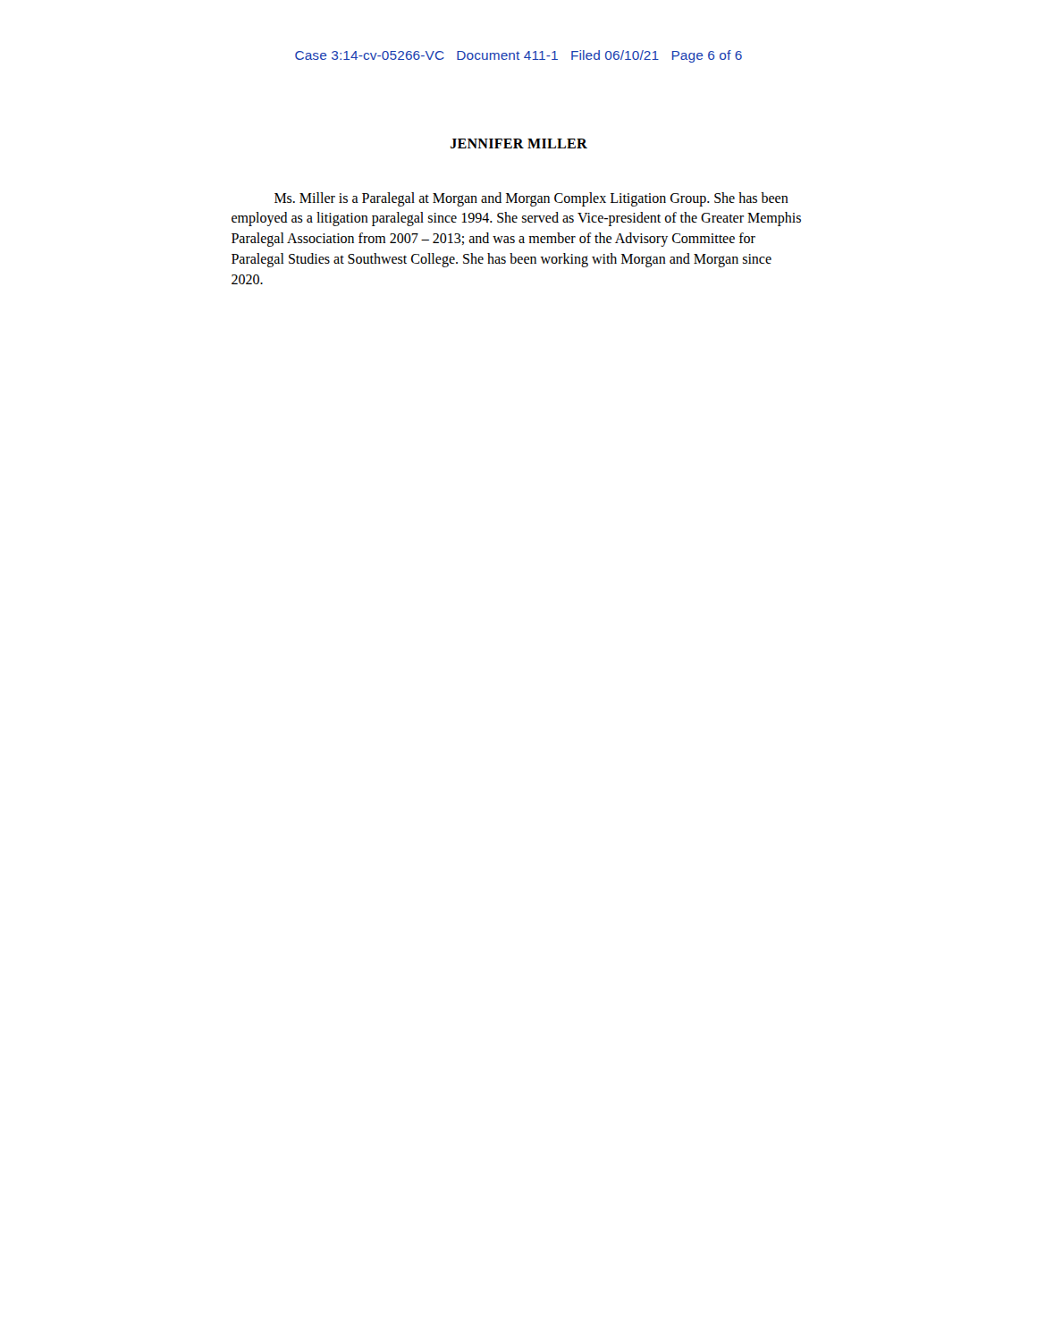Case 3:14-cv-05266-VC Document 411-1 Filed 06/10/21 Page 6 of 6
JENNIFER MILLER
Ms. Miller is a Paralegal at Morgan and Morgan Complex Litigation Group. She has been employed as a litigation paralegal since 1994. She served as Vice-president of the Greater Memphis Paralegal Association from 2007 – 2013; and was a member of the Advisory Committee for Paralegal Studies at Southwest College. She has been working with Morgan and Morgan since 2020.